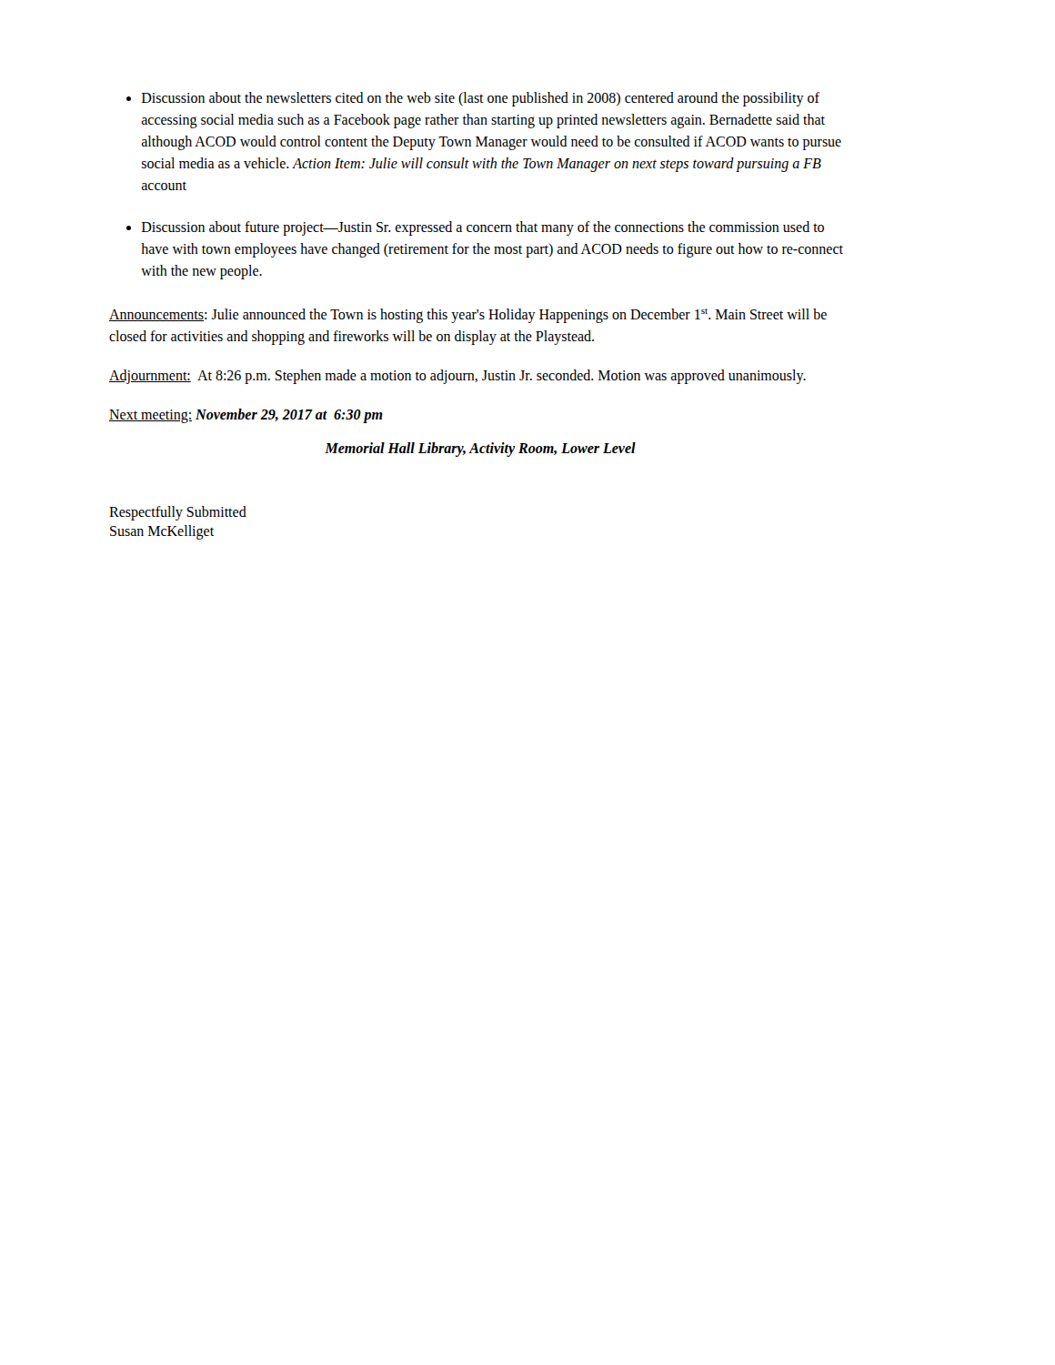Discussion about the newsletters cited on the web site (last one published in 2008) centered around the possibility of accessing social media such as a Facebook page rather than starting up printed newsletters again. Bernadette said that although ACOD would control content the Deputy Town Manager would need to be consulted if ACOD wants to pursue social media as a vehicle. Action Item: Julie will consult with the Town Manager on next steps toward pursuing a FB account
Discussion about future project—Justin Sr. expressed a concern that many of the connections the commission used to have with town employees have changed (retirement for the most part) and ACOD needs to figure out how to re-connect with the new people.
Announcements: Julie announced the Town is hosting this year's Holiday Happenings on December 1st. Main Street will be closed for activities and shopping and fireworks will be on display at the Playstead.
Adjournment: At 8:26 p.m. Stephen made a motion to adjourn, Justin Jr. seconded. Motion was approved unanimously.
Next meeting: November 29, 2017 at 6:30 pm
Memorial Hall Library, Activity Room, Lower Level
Respectfully Submitted
Susan McKelliget